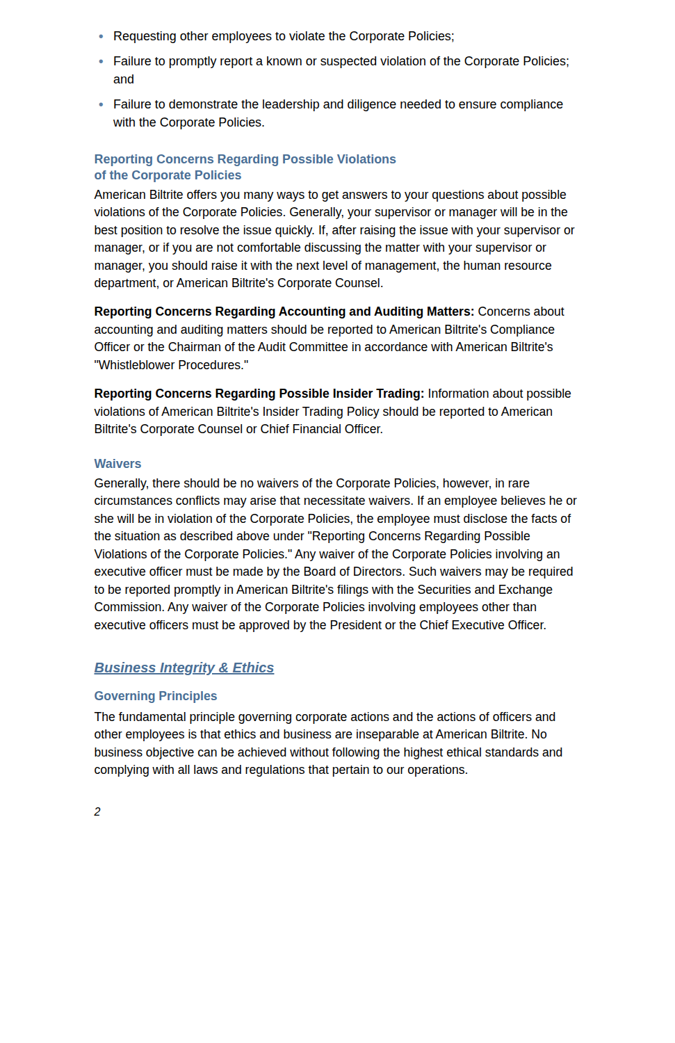Requesting other employees to violate the Corporate Policies;
Failure to promptly report a known or suspected violation of the Corporate Policies; and
Failure to demonstrate the leadership and diligence needed to ensure compliance with the Corporate Policies.
Reporting Concerns Regarding Possible Violations
of the Corporate Policies
American Biltrite offers you many ways to get answers to your questions about possible violations of the Corporate Policies. Generally, your supervisor or manager will be in the best position to resolve the issue quickly. If, after raising the issue with your supervisor or manager, or if you are not comfortable discussing the matter with your supervisor or manager, you should raise it with the next level of management, the human resource department, or American Biltrite's Corporate Counsel.
Reporting Concerns Regarding Accounting and Auditing Matters: Concerns about accounting and auditing matters should be reported to American Biltrite's Compliance Officer or the Chairman of the Audit Committee in accordance with American Biltrite's "Whistleblower Procedures."
Reporting Concerns Regarding Possible Insider Trading: Information about possible violations of American Biltrite's Insider Trading Policy should be reported to American Biltrite's Corporate Counsel or Chief Financial Officer.
Waivers
Generally, there should be no waivers of the Corporate Policies, however, in rare circumstances conflicts may arise that necessitate waivers. If an employee believes he or she will be in violation of the Corporate Policies, the employee must disclose the facts of the situation as described above under "Reporting Concerns Regarding Possible Violations of the Corporate Policies." Any waiver of the Corporate Policies involving an executive officer must be made by the Board of Directors. Such waivers may be required to be reported promptly in American Biltrite's filings with the Securities and Exchange Commission. Any waiver of the Corporate Policies involving employees other than executive officers must be approved by the President or the Chief Executive Officer.
Business Integrity & Ethics
Governing Principles
The fundamental principle governing corporate actions and the actions of officers and other employees is that ethics and business are inseparable at American Biltrite. No business objective can be achieved without following the highest ethical standards and complying with all laws and regulations that pertain to our operations.
2